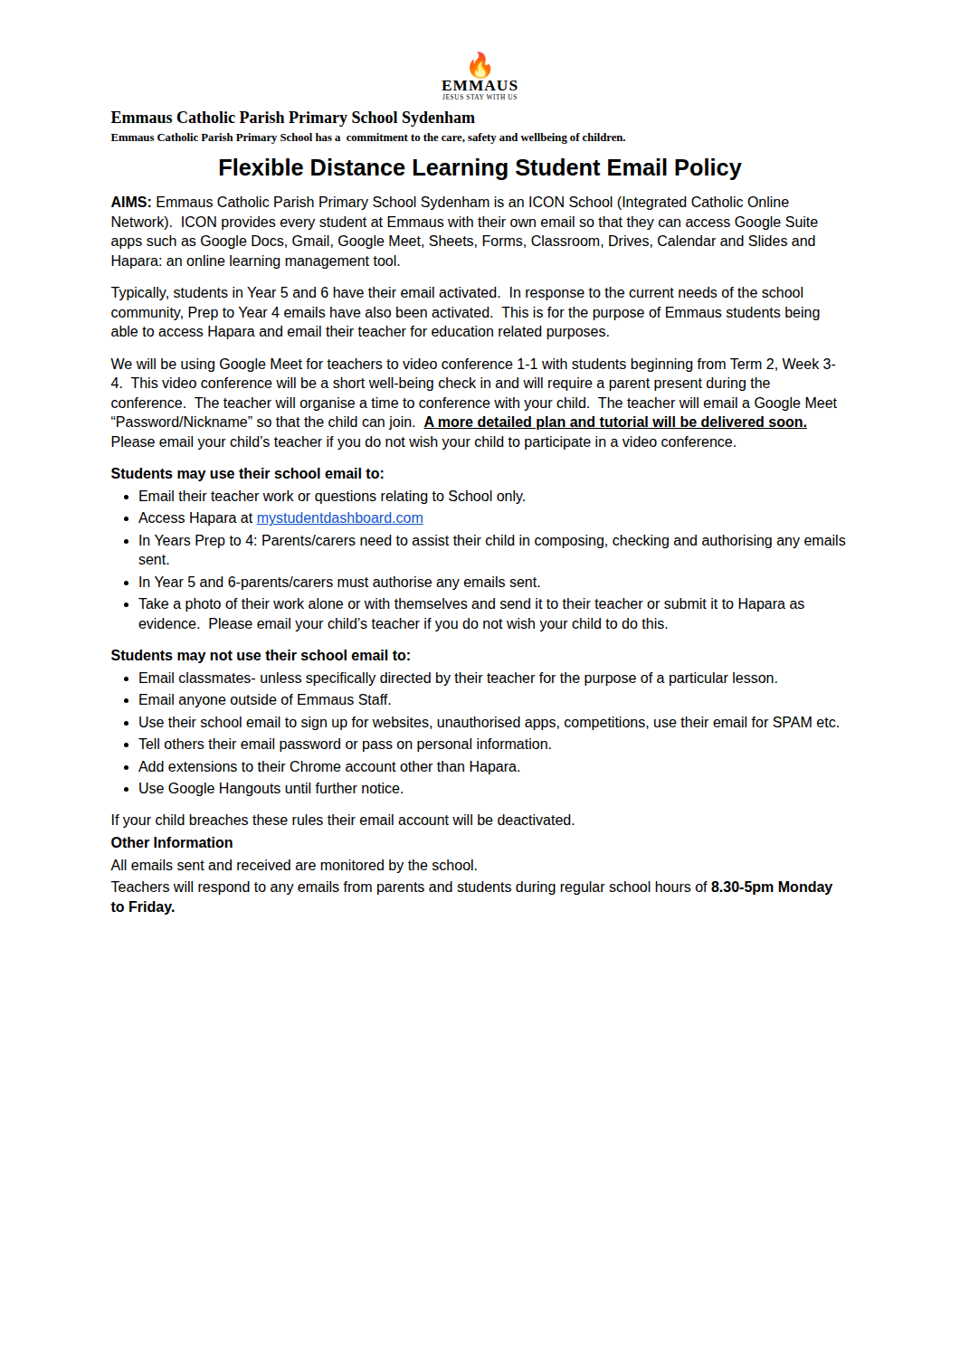🔥 EMMAUS JESUS STAY WITH US
Emmaus Catholic Parish Primary School Sydenham
Emmaus Catholic Parish Primary School has a commitment to the care, safety and wellbeing of children.
Flexible Distance Learning Student Email Policy
AIMS: Emmaus Catholic Parish Primary School Sydenham is an ICON School (Integrated Catholic Online Network). ICON provides every student at Emmaus with their own email so that they can access Google Suite apps such as Google Docs, Gmail, Google Meet, Sheets, Forms, Classroom, Drives, Calendar and Slides and Hapara: an online learning management tool.
Typically, students in Year 5 and 6 have their email activated. In response to the current needs of the school community, Prep to Year 4 emails have also been activated. This is for the purpose of Emmaus students being able to access Hapara and email their teacher for education related purposes.
We will be using Google Meet for teachers to video conference 1-1 with students beginning from Term 2, Week 3-4. This video conference will be a short well-being check in and will require a parent present during the conference. The teacher will organise a time to conference with your child. The teacher will email a Google Meet “Password/Nickname” so that the child can join. A more detailed plan and tutorial will be delivered soon. Please email your child’s teacher if you do not wish your child to participate in a video conference.
Students may use their school email to:
Email their teacher work or questions relating to School only.
Access Hapara at mystudentdashboard.com
In Years Prep to 4: Parents/carers need to assist their child in composing, checking and authorising any emails sent.
In Year 5 and 6-parents/carers must authorise any emails sent.
Take a photo of their work alone or with themselves and send it to their teacher or submit it to Hapara as evidence. Please email your child’s teacher if you do not wish your child to do this.
Students may not use their school email to:
Email classmates- unless specifically directed by their teacher for the purpose of a particular lesson.
Email anyone outside of Emmaus Staff.
Use their school email to sign up for websites, unauthorised apps, competitions, use their email for SPAM etc.
Tell others their email password or pass on personal information.
Add extensions to their Chrome account other than Hapara.
Use Google Hangouts until further notice.
If your child breaches these rules their email account will be deactivated.
Other Information
All emails sent and received are monitored by the school.
Teachers will respond to any emails from parents and students during regular school hours of 8.30-5pm Monday to Friday.